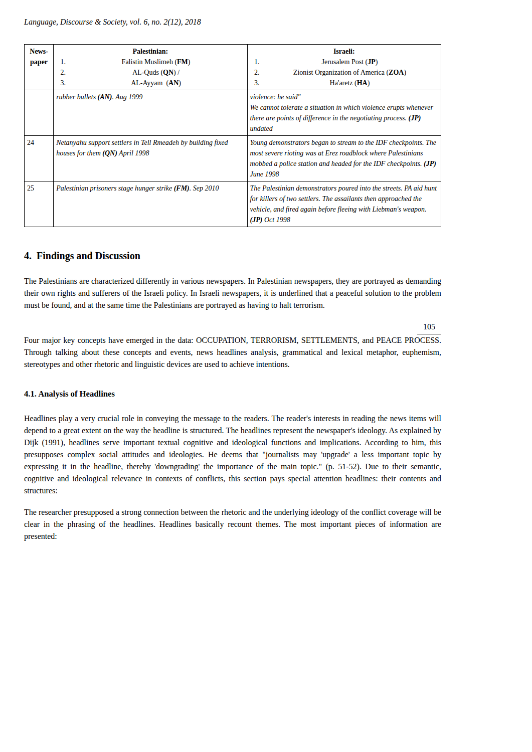Language, Discourse & Society, vol. 6, no. 2(12), 2018
| News- paper | Palestinian : Falistin Muslimeh ( FM ) AL-Quds ( QN ) / AL-Ayyam ( AN ) | Israeli : Jerusalem Post ( JP ) Zionist Organization of America ( ZOA ) Ha'aretz ( HA ) |
| --- | --- | --- |
| | rubber bullets (AN) . Aug 1999 | violence: he said" We cannot tolerate a situation in which violence erupts whenever there are points of difference in the negotiating process. (JP) undated |
| 24 | Netanyahu support settlers in Tell Rmeadeh by building fixed houses for them (QN) April 1998 | Young demonstrators began to stream to the IDF checkpoints. The most severe rioting was at Erez roadblock where Palestinians mobbed a police station and headed for the IDF checkpoints. (JP) June 1998 |
| 25 | Palestinian prisoners stage hunger strike (FM) . Sep 2010 | The Palestinian demonstrators poured into the streets. PA aid hunt for killers of two settlers. The assailants then approached the vehicle, and fired again before fleeing with Liebman's weapon. (JP) Oct 1998 |
4. Findings and Discussion
The Palestinians are characterized differently in various newspapers. In Palestinian newspapers, they are portrayed as demanding their own rights and sufferers of the Israeli policy. In Israeli newspapers, it is underlined that a peaceful solution to the problem must be found, and at the same time the Palestinians are portrayed as having to halt terrorism.
105
Four major key concepts have emerged in the data: OCCUPATION, TERRORISM, SETTLEMENTS, and PEACE PROCESS. Through talking about these concepts and events, news headlines analysis, grammatical and lexical metaphor, euphemism, stereotypes and other rhetoric and linguistic devices are used to achieve intentions.
4.1. Analysis of Headlines
Headlines play a very crucial role in conveying the message to the readers. The reader's interests in reading the news items will depend to a great extent on the way the headline is structured. The headlines represent the newspaper's ideology. As explained by Dijk (1991), headlines serve important textual cognitive and ideological functions and implications. According to him, this presupposes complex social attitudes and ideologies. He deems that "journalists may 'upgrade' a less important topic by expressing it in the headline, thereby 'downgrading' the importance of the main topic." (p. 51-52). Due to their semantic, cognitive and ideological relevance in contexts of conflicts, this section pays special attention headlines: their contents and structures:
The researcher presupposed a strong connection between the rhetoric and the underlying ideology of the conflict coverage will be clear in the phrasing of the headlines. Headlines basically recount themes. The most important pieces of information are presented: